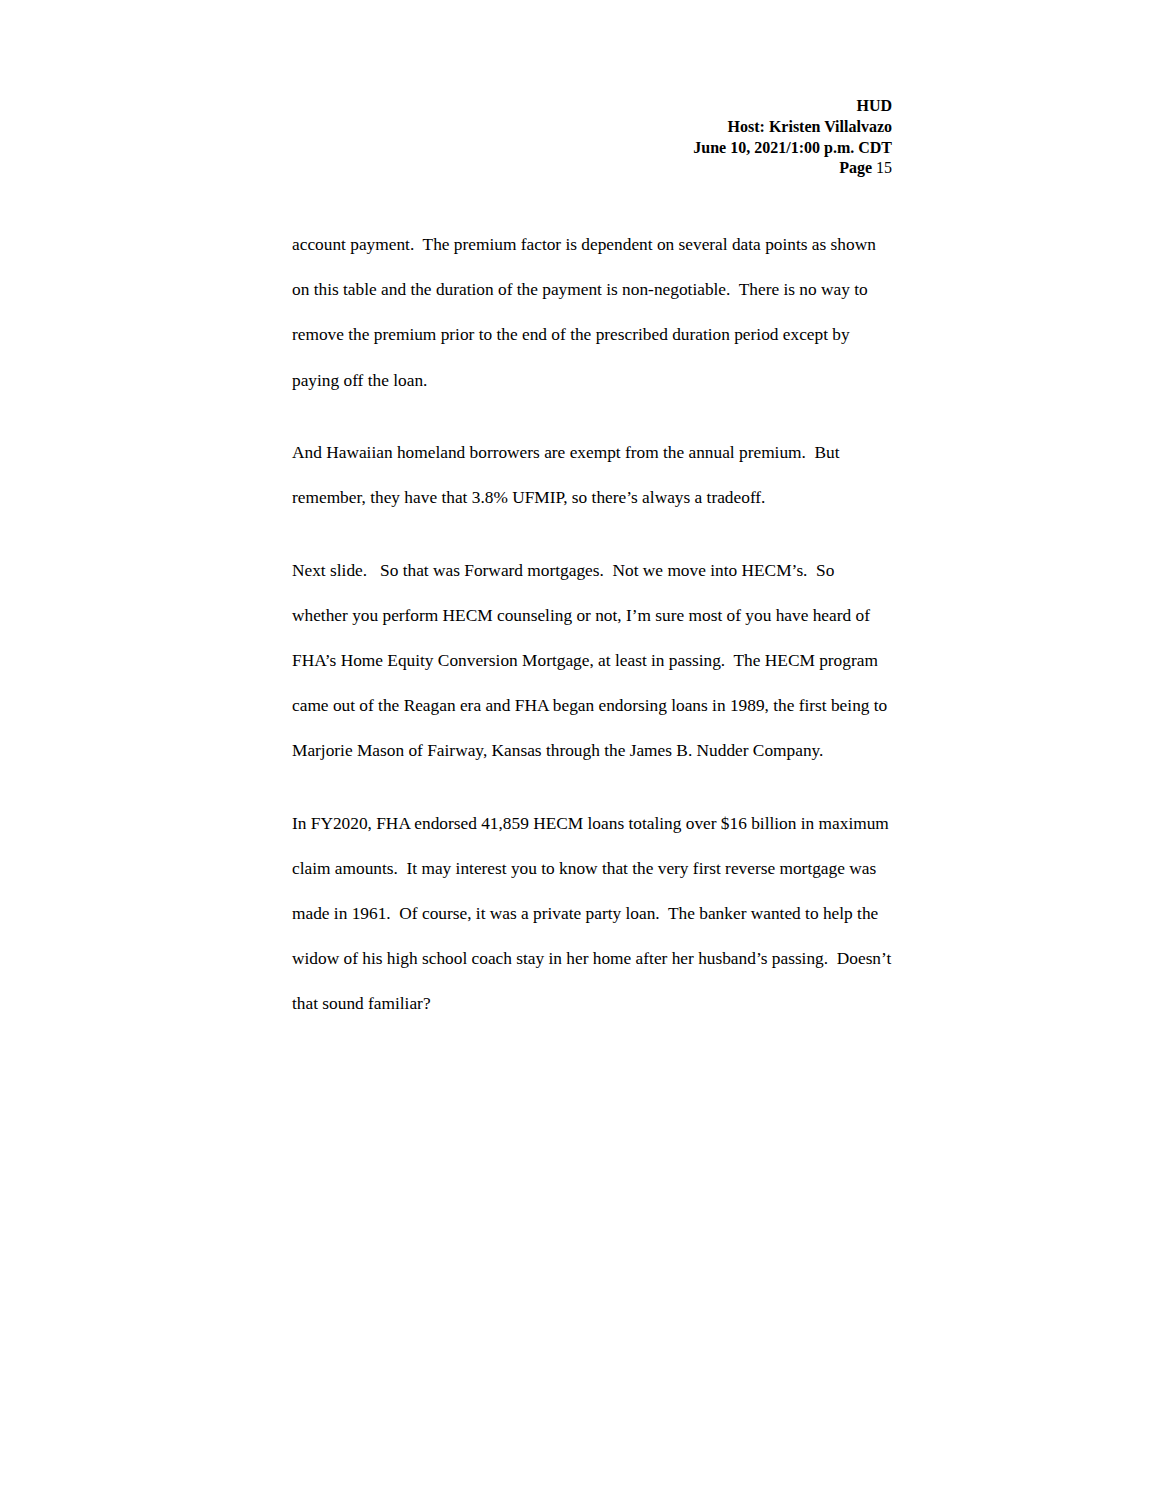HUD
Host: Kristen Villalvazo
June 10, 2021/1:00 p.m. CDT
Page 15
account payment. The premium factor is dependent on several data points as shown on this table and the duration of the payment is non-negotiable. There is no way to remove the premium prior to the end of the prescribed duration period except by paying off the loan.
And Hawaiian homeland borrowers are exempt from the annual premium. But remember, they have that 3.8% UFMIP, so there’s always a tradeoff.
Next slide. So that was Forward mortgages. Not we move into HECM’s. So whether you perform HECM counseling or not, I’m sure most of you have heard of FHA’s Home Equity Conversion Mortgage, at least in passing. The HECM program came out of the Reagan era and FHA began endorsing loans in 1989, the first being to Marjorie Mason of Fairway, Kansas through the James B. Nudder Company.
In FY2020, FHA endorsed 41,859 HECM loans totaling over $16 billion in maximum claim amounts. It may interest you to know that the very first reverse mortgage was made in 1961. Of course, it was a private party loan. The banker wanted to help the widow of his high school coach stay in her home after her husband’s passing. Doesn’t that sound familiar?